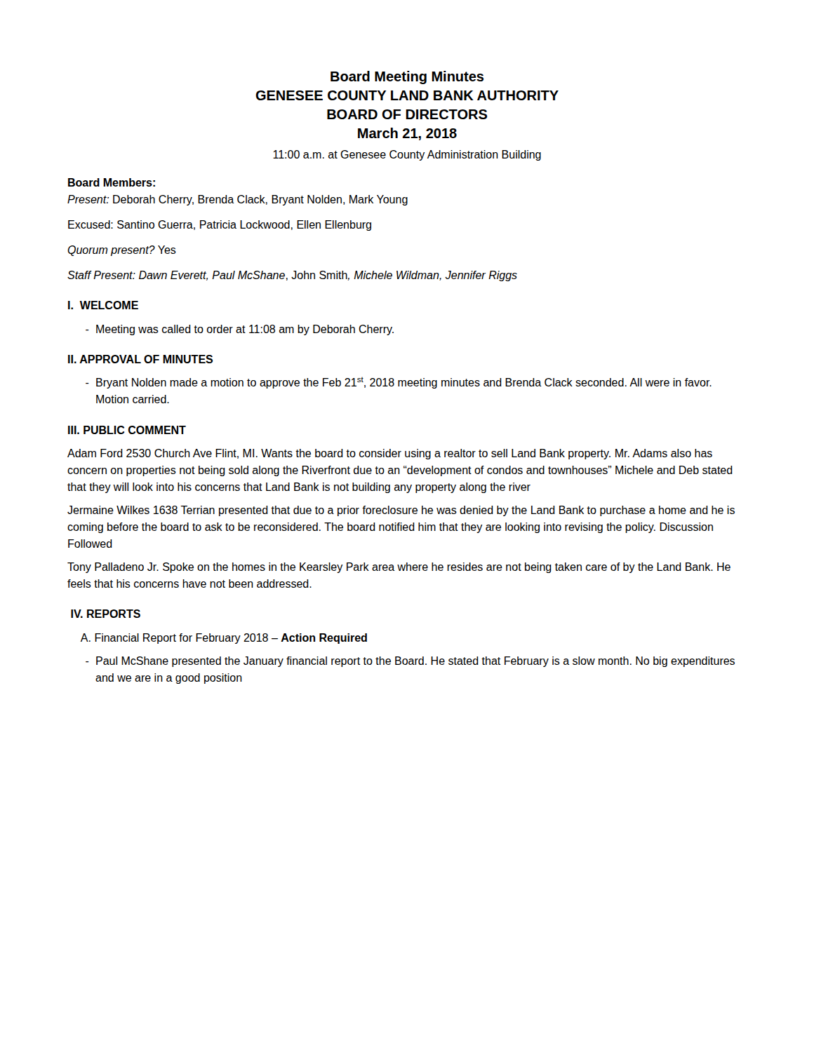Board Meeting Minutes
GENESEE COUNTY LAND BANK AUTHORITY
BOARD OF DIRECTORS
March 21, 2018 11:00 a.m. at Genesee County Administration Building
Board Members:
Present: Deborah Cherry, Brenda Clack, Bryant Nolden, Mark Young
Excused: Santino Guerra, Patricia Lockwood, Ellen Ellenburg
Quorum present? Yes
Staff Present: Dawn Everett, Paul McShane, John Smith, Michele Wildman, Jennifer Riggs
I. WELCOME
Meeting was called to order at 11:08 am by Deborah Cherry.
II. APPROVAL OF MINUTES
Bryant Nolden made a motion to approve the Feb 21st, 2018 meeting minutes and Brenda Clack seconded. All were in favor. Motion carried.
III. PUBLIC COMMENT
Adam Ford 2530 Church Ave Flint, MI. Wants the board to consider using a realtor to sell Land Bank property. Mr. Adams also has concern on properties not being sold along the Riverfront due to an “development of condos and townhouses” Michele and Deb stated that they will look into his concerns that Land Bank is not building any property along the river
Jermaine Wilkes 1638 Terrian presented that due to a prior foreclosure he was denied by the Land Bank to purchase a home and he is coming before the board to ask to be reconsidered. The board notified him that they are looking into revising the policy. Discussion Followed
Tony Palladeno Jr. Spoke on the homes in the Kearsley Park area where he resides are not being taken care of by the Land Bank. He feels that his concerns have not been addressed.
IV. REPORTS
Financial Report for February 2018 – Action Required
Paul McShane presented the January financial report to the Board. He stated that February is a slow month. No big expenditures and we are in a good position